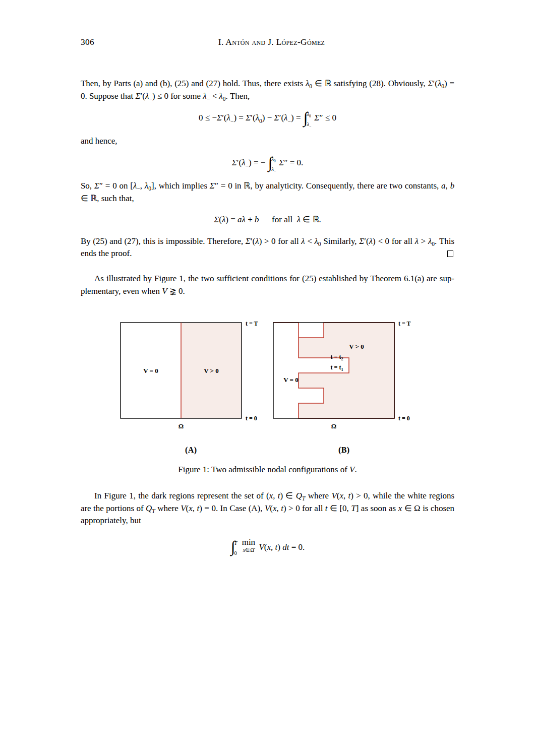306 I. Antón and J. López-Gómez
Then, by Parts (a) and (b), (25) and (27) hold. Thus, there exists λ0 ∈ ℝ satisfying (28). Obviously, Σ′(λ0) = 0. Suppose that Σ′(λ−) ≤ 0 for some λ− < λ0. Then,
0 ≤ −Σ′(λ−) = Σ′(λ0) − Σ′(λ−) = ∫λ0 λ− Σ″ ≤ 0
and hence,
Σ′(λ−) = − ∫λ0 λ− Σ″ = 0.
So, Σ″ = 0 on [λ−, λ0], which implies Σ″ = 0 in ℝ, by analyticity. Consequently, there are two constants, a, b ∈ ℝ, such that,
Σ(λ) = aλ + b for all λ ∈ ℝ.
By (25) and (27), this is impossible. Therefore, Σ′(λ) > 0 for all λ < λ0 Similarly, Σ′(λ) < 0 for all λ > λ0. This ends the proof.
As illustrated by Figure 1, the two sufficient conditions for (25) established by Theorem 6.1(a) are supplementary, even when V ≩ 0.
V = 0 V > 0 t = T t = 0 Ω
(A)
V > 0 V = 0 t = T t = 0 Ω
(B)
t = t2
t = t1
Figure 1: Two admissible nodal configurations of V.
In Figure 1, the dark regions represent the set of (x, t) ∈ QT where V(x, t) > 0, while the white regions are the portions of QT where V(x, t) = 0. In Case (A), V(x, t) > 0 for all t ∈ [0, T] as soon as x ∈ Ω is chosen appropriately, but
∫T 0 min x∈Ω̄ V(x, t) dt = 0.